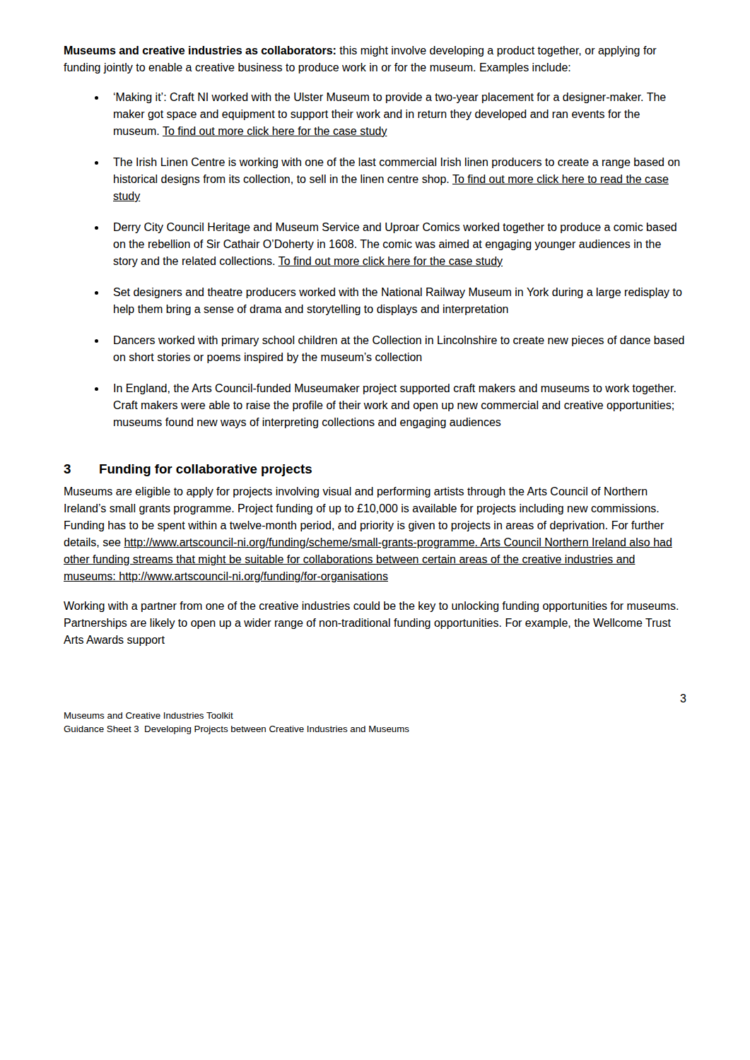Museums and creative industries as collaborators: this might involve developing a product together, or applying for funding jointly to enable a creative business to produce work in or for the museum. Examples include:
‘Making it’: Craft NI worked with the Ulster Museum to provide a two-year placement for a designer-maker. The maker got space and equipment to support their work and in return they developed and ran events for the museum. To find out more click here for the case study
The Irish Linen Centre is working with one of the last commercial Irish linen producers to create a range based on historical designs from its collection, to sell in the linen centre shop. To find out more click here to read the case study
Derry City Council Heritage and Museum Service and Uproar Comics worked together to produce a comic based on the rebellion of Sir Cathair O’Doherty in 1608. The comic was aimed at engaging younger audiences in the story and the related collections. To find out more click here for the case study
Set designers and theatre producers worked with the National Railway Museum in York during a large redisplay to help them bring a sense of drama and storytelling to displays and interpretation
Dancers worked with primary school children at the Collection in Lincolnshire to create new pieces of dance based on short stories or poems inspired by the museum’s collection
In England, the Arts Council-funded Museumaker project supported craft makers and museums to work together. Craft makers were able to raise the profile of their work and open up new commercial and creative opportunities; museums found new ways of interpreting collections and engaging audiences
3 Funding for collaborative projects
Museums are eligible to apply for projects involving visual and performing artists through the Arts Council of Northern Ireland’s small grants programme. Project funding of up to £10,000 is available for projects including new commissions. Funding has to be spent within a twelve-month period, and priority is given to projects in areas of deprivation. For further details, see http://www.artscouncil-ni.org/funding/scheme/small-grants-programme. Arts Council Northern Ireland also had other funding streams that might be suitable for collaborations between certain areas of the creative industries and museums: http://www.artscouncil-ni.org/funding/for-organisations
Working with a partner from one of the creative industries could be the key to unlocking funding opportunities for museums. Partnerships are likely to open up a wider range of non-traditional funding opportunities. For example, the Wellcome Trust Arts Awards support
3
Museums and Creative Industries Toolkit
Guidance Sheet 3 Developing Projects between Creative Industries and Museums